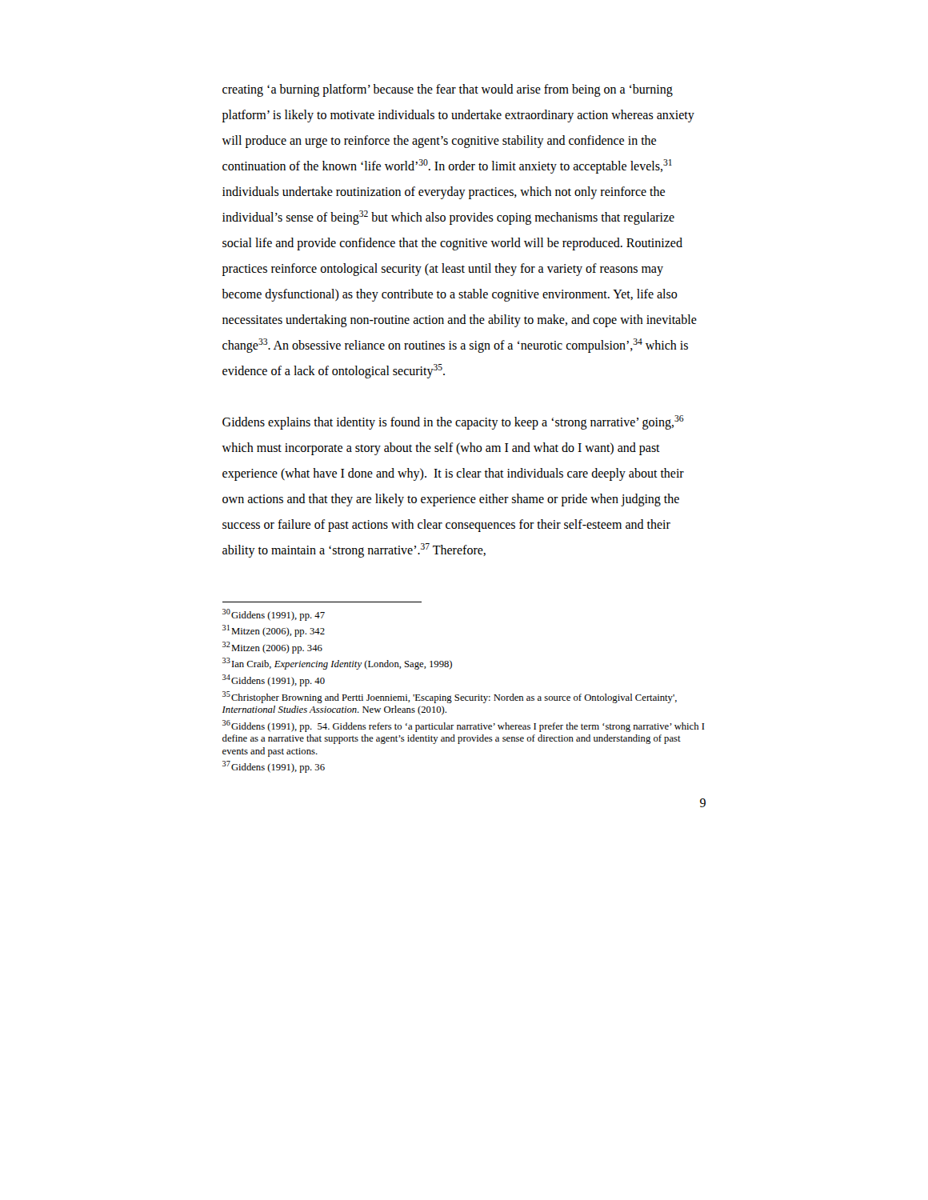creating ‘a burning platform’ because the fear that would arise from being on a ‘burning platform’ is likely to motivate individuals to undertake extraordinary action whereas anxiety will produce an urge to reinforce the agent’s cognitive stability and confidence in the continuation of the known ‘life world’30. In order to limit anxiety to acceptable levels,31 individuals undertake routinization of everyday practices, which not only reinforce the individual’s sense of being32 but which also provides coping mechanisms that regularize social life and provide confidence that the cognitive world will be reproduced. Routinized practices reinforce ontological security (at least until they for a variety of reasons may become dysfunctional) as they contribute to a stable cognitive environment. Yet, life also necessitates undertaking non-routine action and the ability to make, and cope with inevitable change33. An obsessive reliance on routines is a sign of a ‘neurotic compulsion’,34 which is evidence of a lack of ontological security35.
Giddens explains that identity is found in the capacity to keep a ‘strong narrative’ going,36 which must incorporate a story about the self (who am I and what do I want) and past experience (what have I done and why). It is clear that individuals care deeply about their own actions and that they are likely to experience either shame or pride when judging the success or failure of past actions with clear consequences for their self-esteem and their ability to maintain a ‘strong narrative’.37 Therefore,
30 Giddens (1991), pp. 47
31 Mitzen (2006), pp. 342
32 Mitzen (2006) pp. 346
33 Ian Craib, Experiencing Identity (London, Sage, 1998)
34 Giddens (1991), pp. 40
35 Christopher Browning and Pertti Joenniemi, 'Escaping Security: Norden as a source of Ontologival Certainty', International Studies Assiocation. New Orleans (2010).
36 Giddens (1991), pp. 54. Giddens refers to ‘a particular narrative’ whereas I prefer the term ‘strong narrative’ which I define as a narrative that supports the agent’s identity and provides a sense of direction and understanding of past events and past actions.
37 Giddens (1991), pp. 36
9